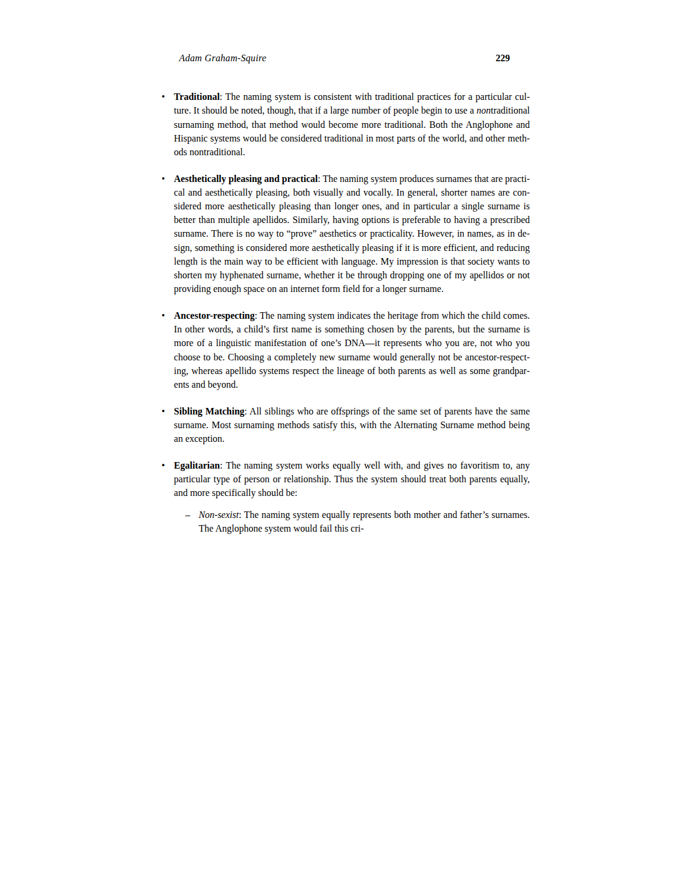Adam Graham-Squire 229
Traditional: The naming system is consistent with traditional practices for a particular culture. It should be noted, though, that if a large number of people begin to use a nontraditional surnaming method, that method would become more traditional. Both the Anglophone and Hispanic systems would be considered traditional in most parts of the world, and other methods nontraditional.
Aesthetically pleasing and practical: The naming system produces surnames that are practical and aesthetically pleasing, both visually and vocally. In general, shorter names are considered more aesthetically pleasing than longer ones, and in particular a single surname is better than multiple apellidos. Similarly, having options is preferable to having a prescribed surname. There is no way to “prove” aesthetics or practicality. However, in names, as in design, something is considered more aesthetically pleasing if it is more efficient, and reducing length is the main way to be efficient with language. My impression is that society wants to shorten my hyphenated surname, whether it be through dropping one of my apellidos or not providing enough space on an internet form field for a longer surname.
Ancestor-respecting: The naming system indicates the heritage from which the child comes. In other words, a child’s first name is something chosen by the parents, but the surname is more of a linguistic manifestation of one’s DNA—it represents who you are, not who you choose to be. Choosing a completely new surname would generally not be ancestor-respecting, whereas apellido systems respect the lineage of both parents as well as some grandparents and beyond.
Sibling Matching: All siblings who are offsprings of the same set of parents have the same surname. Most surnaming methods satisfy this, with the Alternating Surname method being an exception.
Egalitarian: The naming system works equally well with, and gives no favoritism to, any particular type of person or relationship. Thus the system should treat both parents equally, and more specifically should be:
Non-sexist: The naming system equally represents both mother and father’s surnames. The Anglophone system would fail this cri-